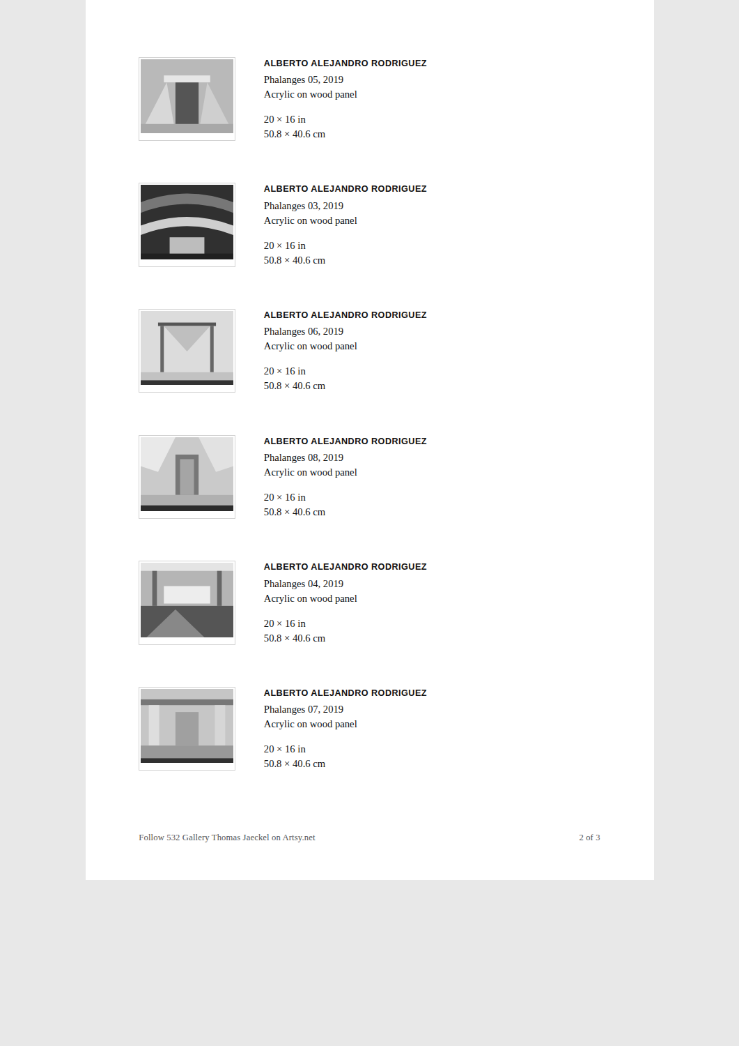Alberto Alejandro Rodriguez
Phalanges 05, 2019
Acrylic on wood panel
20 × 16 in
50.8 × 40.6 cm
Alberto Alejandro Rodriguez
Phalanges 03, 2019
Acrylic on wood panel
20 × 16 in
50.8 × 40.6 cm
Alberto Alejandro Rodriguez
Phalanges 06, 2019
Acrylic on wood panel
20 × 16 in
50.8 × 40.6 cm
Alberto Alejandro Rodriguez
Phalanges 08, 2019
Acrylic on wood panel
20 × 16 in
50.8 × 40.6 cm
Alberto Alejandro Rodriguez
Phalanges 04, 2019
Acrylic on wood panel
20 × 16 in
50.8 × 40.6 cm
Alberto Alejandro Rodriguez
Phalanges 07, 2019
Acrylic on wood panel
20 × 16 in
50.8 × 40.6 cm
Follow 532 Gallery Thomas Jaeckel on Artsy.net 2 of 3